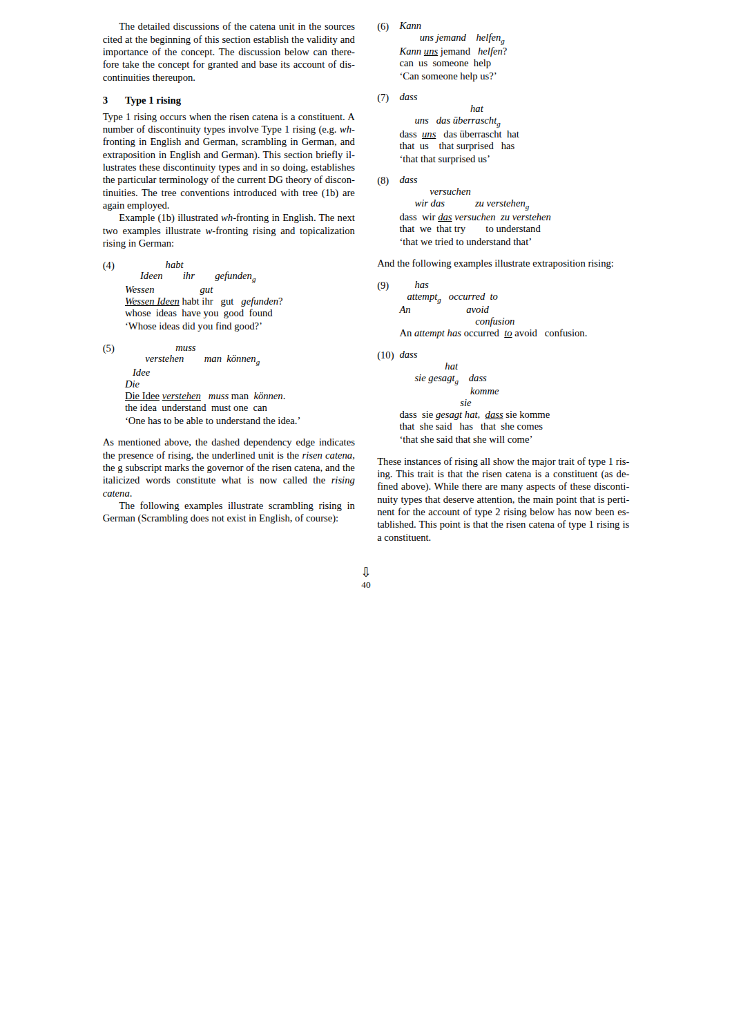The detailed discussions of the catena unit in the sources cited at the beginning of this section establish the validity and importance of the concept. The discussion below can therefore take the concept for granted and base its account of discontinuities thereupon.
3 Type 1 rising
Type 1 rising occurs when the risen catena is a constituent. A number of discontinuity types involve Type 1 rising (e.g. wh-fronting in English and German, scrambling in German, and extraposition in English and German). This section briefly illustrates these discontinuity types and in so doing, establishes the particular terminology of the current DG theory of discontinuities. The tree conventions introduced with tree (1b) are again employed.
Example (1b) illustrated wh-fronting in English. The next two examples illustrate w-fronting rising and topicalization rising in German:
(4) habt Ideen ihr gefundeng Wessen gut
Wessen Ideen habt ihr gut gefunden? whose ideas have you good found
‘Whose ideas did you find good?’
(5) muss verstehen man könneng Idee Die
Die Idee verstehen muss man können. the idea understand must one can
‘One has to be able to understand the idea.’
As mentioned above, the dashed dependency edge indicates the presence of rising, the underlined unit is the risen catena, the g subscript marks the governor of the risen catena, and the italicized words constitute what is now called the rising catena.
The following examples illustrate scrambling rising in German (Scrambling does not exist in English, of course):
(6) Kann uns jemand helfeng
Kann uns jemand helfen? can us someone help
‘Can someone help us?’
(7) dass hat uns das überraschtg
dass uns das überrascht hat that us that surprised has
‘that that surprised us’
(8) dass versuchen wir das zu versteheng
dass wir das versuchen zu verstehen that we that try to understand
‘that we tried to understand that’
And the following examples illustrate extraposition rising:
(9) has attemptg occurred to An avoid confusion
An attempt has occurred to avoid confusion.
(10) dass hat sie gesagtg dass komme sie
dass sie gesagt hat, dass sie komme that she said has that she comes
‘that she said that she will come’
These instances of rising all show the major trait of type 1 rising. This trait is that the risen catena is a constituent (as defined above). While there are many aspects of these discontinuity types that deserve attention, the main point that is pertinent for the account of type 2 rising below has now been established. This point is that the risen catena of type 1 rising is a constituent.
⇩ 40